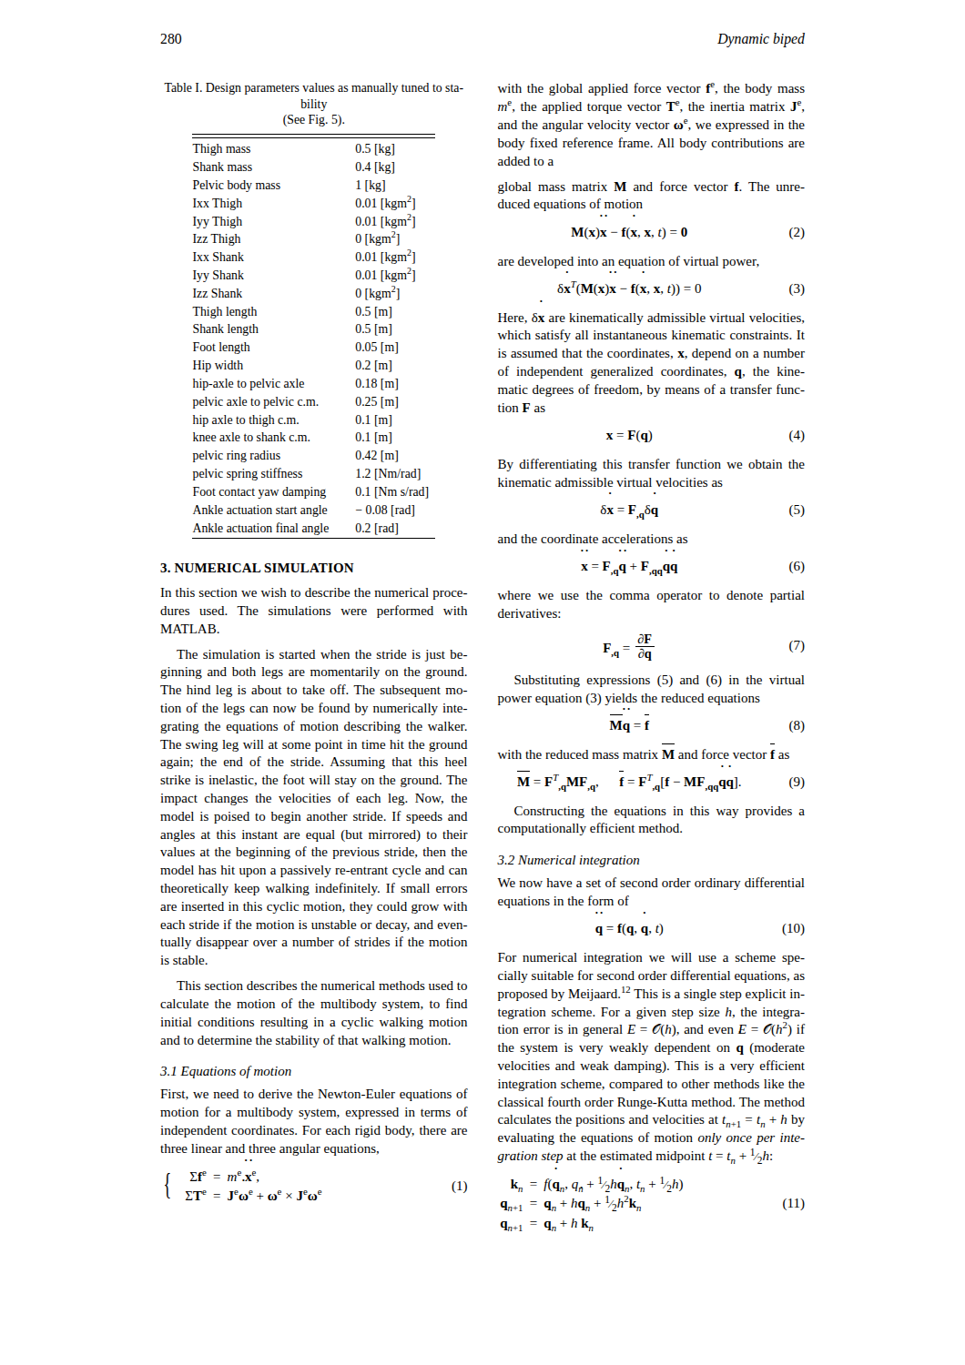280 Dynamic biped
Table I. Design parameters values as manually tuned to stability
(See Fig. 5).
| Thigh mass | 0.5 [kg] |
| Shank mass | 0.4 [kg] |
| Pelvic body mass | 1 [kg] |
| Ixx Thigh | 0.01 [kgm 2 ] |
| Iyy Thigh | 0.01 [kgm 2 ] |
| Izz Thigh | 0 [kgm 2 ] |
| Ixx Shank | 0.01 [kgm 2 ] |
| Iyy Shank | 0.01 [kgm 2 ] |
| Izz Shank | 0 [kgm 2 ] |
| Thigh length | 0.5 [m] |
| Shank length | 0.5 [m] |
| Foot length | 0.05 [m] |
| Hip width | 0.2 [m] |
| hip-axle to pelvic axle | 0.18 [m] |
| pelvic axle to pelvic c.m. | 0.25 [m] |
| hip axle to thigh c.m. | 0.1 [m] |
| knee axle to shank c.m. | 0.1 [m] |
| pelvic ring radius | 0.42 [m] |
| pelvic spring stiffness | 1.2 [Nm/rad] |
| Foot contact yaw damping | 0.1 [Nm s/rad] |
| Ankle actuation start angle | − 0.08 [rad] |
| Ankle actuation final angle | 0.2 [rad] |
3. Numerical simulation
In this section we wish to describe the numerical procedures used. The simulations were performed with MATLAB.
The simulation is started when the stride is just beginning and both legs are momentarily on the ground. The hind leg is about to take off. The subsequent motion of the legs can now be found by numerically integrating the equations of motion describing the walker. The swing leg will at some point in time hit the ground again; the end of the stride. Assuming that this heel strike is inelastic, the foot will stay on the ground. The impact changes the velocities of each leg. Now, the model is poised to begin another stride. If speeds and angles at this instant are equal (but mirrored) to their values at the beginning of the previous stride, then the model has hit upon a passively re-entrant cycle and can theoretically keep walking indefinitely. If small errors are inserted in this cyclic motion, they could grow with each stride if the motion is unstable or decay, and eventually disappear over a number of strides if the motion is stable.
This section describes the numerical methods used to calculate the motion of the multibody system, to find initial conditions resulting in a cyclic walking motion and to determine the stability of that walking motion.
3.1 Equations of motion
First, we need to derive the Newton-Euler equations of motion for a multibody system, expressed in terms of independent coordinates. For each rigid body, there are three linear and three angular equations,
{
| Σ f e | = | m e x e , |
| Σ T e | = | J e ω e + ω e × J e ω e |
(1)
with the global applied force vector fe, the body mass me, the applied torque vector Te, the inertia matrix Je, and the angular velocity vector ωe, we expressed in the body fixed reference frame. All body contributions are added to a
global mass matrix M and force vector f. The unreduced equations of motion
M(x)x − f(x, x, t) = 0
(2)
are developed into an equation of virtual power,
δxT(M(x)x − f(x, x, t)) = 0
(3)
Here, δx are kinematically admissible virtual velocities, which satisfy all instantaneous kinematic constraints. It is assumed that the coordinates, x, depend on a number of independent generalized coordinates, q, the kinematic degrees of freedom, by means of a transfer function F as
x = F(q)
(4)
By differentiating this transfer function we obtain the kinematic admissible virtual velocities as
δx = F, qδq
(5)
and the coordinate accelerations as
x = F, qq + F, qqqq
(6)
where we use the comma operator to denote partial derivatives:
F, q = ∂F∂q
(7)
Substituting expressions (5) and (6) in the virtual power equation (3) yields the reduced equations
Mq = f
(8)
with the reduced mass matrix M and force vector f as
M = FT, qMF, q, f = FT, q[f − MF, qqqq].
(9)
Constructing the equations in this way provides a computationally efficient method.
3.2 Numerical integration
We now have a set of second order ordinary differential equations in the form of
q = f(q, q, t)
(10)
For numerical integration we will use a scheme specially suitable for second order differential equations, as proposed by Meijaard.12 This is a single step explicit integration scheme. For a given step size h, the integration error is in general E = 𝒪(h), and even E = 𝒪(h2) if the system is very weakly dependent on q (moderate velocities and weak damping). This is a very efficient integration scheme, compared to other methods like the classical fourth order Runge-Kutta method. The method calculates the positions and velocities at tn+1 = tn + h by evaluating the equations of motion only once per integration step at the estimated midpoint t = tn + 1⁄2 h:
| k n | = | f ( q n , q n + 1 ⁄ 2 h q n , t n + 1 ⁄ 2 h ) |
| q n +1 | = | q n + h q n + 1 ⁄ 2 h 2 k n |
| q n +1 | = | q n + h k n |
(11)